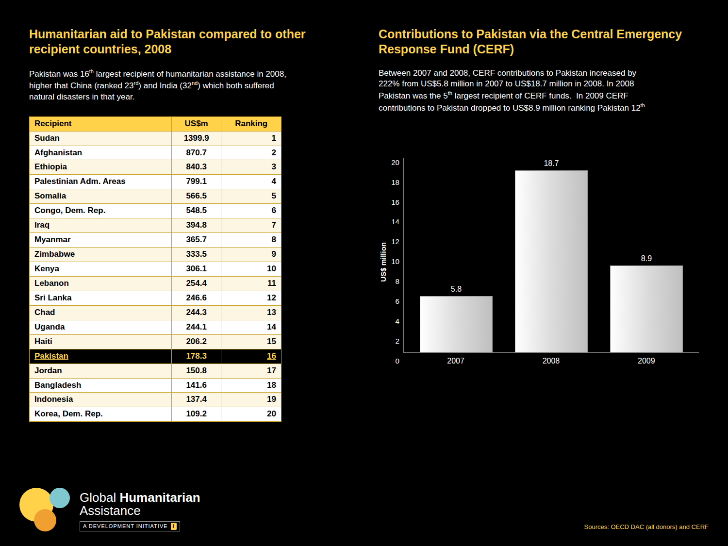Humanitarian aid to Pakistan compared to other recipient countries, 2008
Pakistan was 16th largest recipient of humanitarian assistance in 2008, higher that China (ranked 23rd) and India (32nd) which both suffered natural disasters in that year.
Humanitarian aid recipients 2008
| Recipient | US$m | Ranking |
| --- | --- | --- |
| Sudan | 1399.9 | 1 |
| Afghanistan | 870.7 | 2 |
| Ethiopia | 840.3 | 3 |
| Palestinian Adm. Areas | 799.1 | 4 |
| Somalia | 566.5 | 5 |
| Congo, Dem. Rep. | 548.5 | 6 |
| Iraq | 394.8 | 7 |
| Myanmar | 365.7 | 8 |
| Zimbabwe | 333.5 | 9 |
| Kenya | 306.1 | 10 |
| Lebanon | 254.4 | 11 |
| Sri Lanka | 246.6 | 12 |
| Chad | 244.3 | 13 |
| Uganda | 244.1 | 14 |
| Haiti | 206.2 | 15 |
| Pakistan | 178.3 | 16 |
| Jordan | 150.8 | 17 |
| Bangladesh | 141.6 | 18 |
| Indonesia | 137.4 | 19 |
| Korea, Dem. Rep. | 109.2 | 20 |
Contributions to Pakistan via the Central Emergency Response Fund (CERF)
Between 2007 and 2008, CERF contributions to Pakistan increased by 222% from US$5.8 million in 2007 to US$18.7 million in 2008. In 2008 Pakistan was the 5th largest recipient of CERF funds. In 2009 CERF contributions to Pakistan dropped to US$8.9 million ranking Pakistan 12th
US$ million
2018161412 1086420
5.8
18.7
8.9
200720082009
Global Humanitarian
Assistance
A DEVELOPMENT INITIATIVE i
Sources: OECD DAC (all donors) and CERF